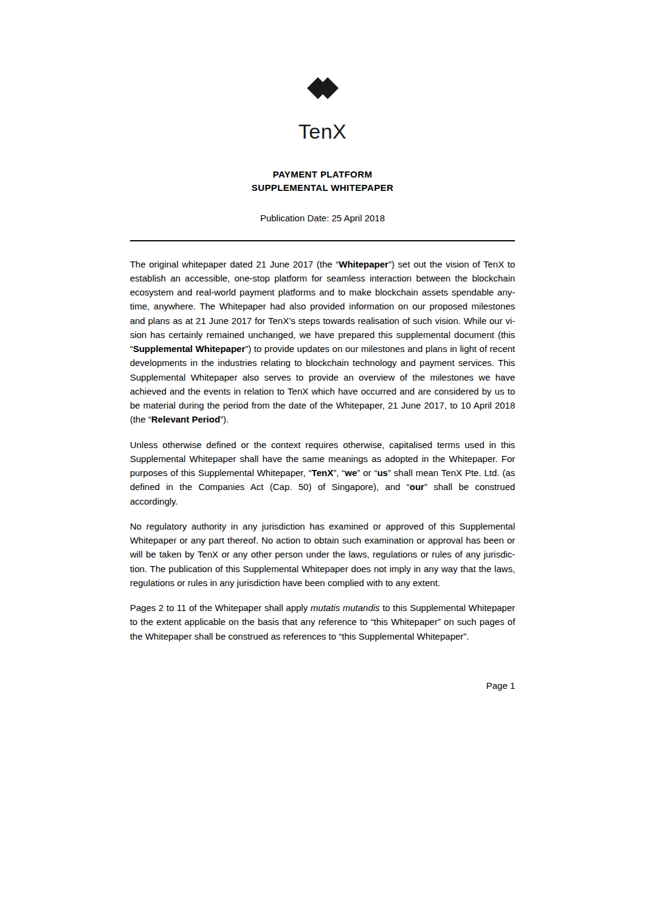TenX
Payment Platform
Supplemental Whitepaper
Publication Date: 25 April 2018
The original whitepaper dated 21 June 2017 (the “Whitepaper”) set out the vision of TenX to establish an accessible, one-stop platform for seamless interaction between the blockchain ecosystem and real-world payment platforms and to make blockchain assets spendable anytime, anywhere. The Whitepaper had also provided information on our proposed milestones and plans as at 21 June 2017 for TenX’s steps towards realisation of such vision. While our vision has certainly remained unchanged, we have prepared this supplemental document (this “Supplemental Whitepaper”) to provide updates on our milestones and plans in light of recent developments in the industries relating to blockchain technology and payment services. This Supplemental Whitepaper also serves to provide an overview of the milestones we have achieved and the events in relation to TenX which have occurred and are considered by us to be material during the period from the date of the Whitepaper, 21 June 2017, to 10 April 2018 (the “Relevant Period”).
Unless otherwise defined or the context requires otherwise, capitalised terms used in this Supplemental Whitepaper shall have the same meanings as adopted in the Whitepaper. For purposes of this Supplemental Whitepaper, “TenX”, “we” or “us” shall mean TenX Pte. Ltd. (as defined in the Companies Act (Cap. 50) of Singapore), and “our” shall be construed accordingly.
No regulatory authority in any jurisdiction has examined or approved of this Supplemental Whitepaper or any part thereof. No action to obtain such examination or approval has been or will be taken by TenX or any other person under the laws, regulations or rules of any jurisdiction. The publication of this Supplemental Whitepaper does not imply in any way that the laws, regulations or rules in any jurisdiction have been complied with to any extent.
Pages 2 to 11 of the Whitepaper shall apply mutatis mutandis to this Supplemental Whitepaper to the extent applicable on the basis that any reference to “this Whitepaper” on such pages of the Whitepaper shall be construed as references to “this Supplemental Whitepaper”.
Page 1